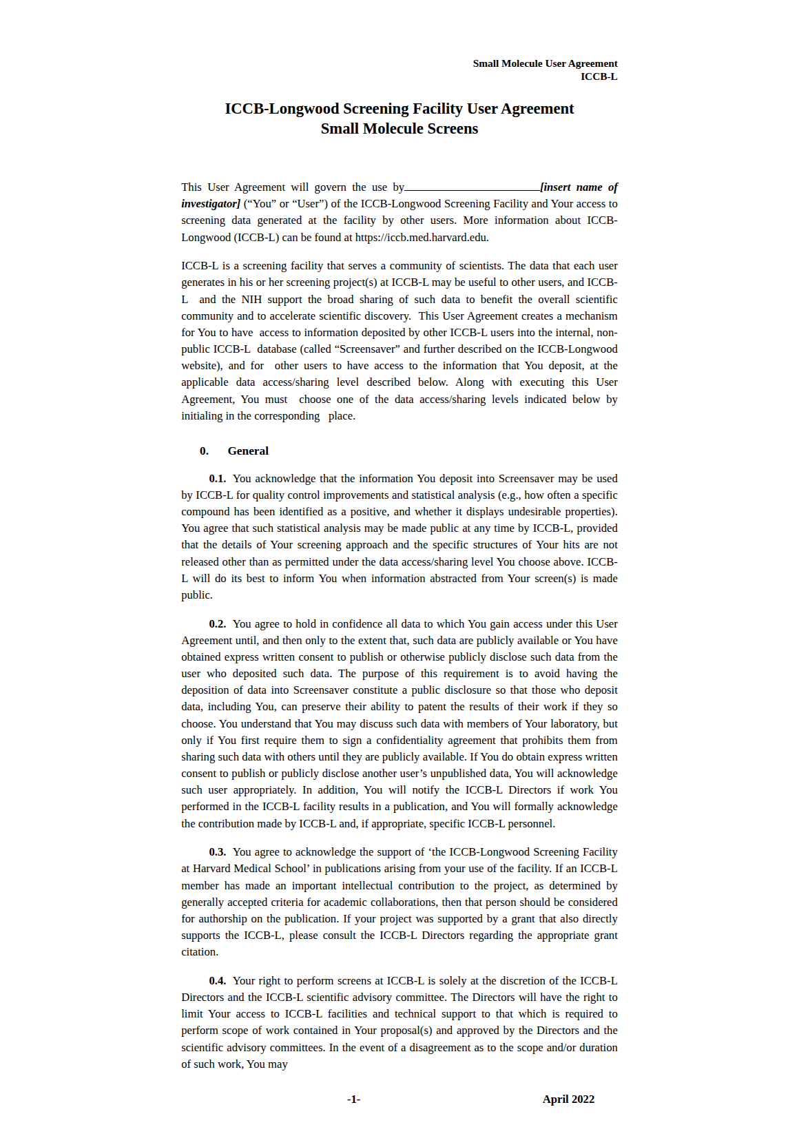Small Molecule User Agreement
ICCB-L
ICCB-Longwood Screening Facility User Agreement
Small Molecule Screens
This User Agreement will govern the use by [insert name of investigator] (“You” or “User”) of the ICCB-Longwood Screening Facility and Your access to screening data generated at the facility by other users. More information about ICCB-Longwood (ICCB-L) can be found at https://iccb.med.harvard.edu.
ICCB-L is a screening facility that serves a community of scientists. The data that each user generates in his or her screening project(s) at ICCB-L may be useful to other users, and ICCB-L and the NIH support the broad sharing of such data to benefit the overall scientific community and to accelerate scientific discovery. This User Agreement creates a mechanism for You to have access to information deposited by other ICCB-L users into the internal, non-public ICCB-L database (called “Screensaver” and further described on the ICCB-Longwood website), and for other users to have access to the information that You deposit, at the applicable data access/sharing level described below. Along with executing this User Agreement, You must choose one of the data access/sharing levels indicated below by initialing in the corresponding place.
0. General
0.1. You acknowledge that the information You deposit into Screensaver may be used by ICCB-L for quality control improvements and statistical analysis (e.g., how often a specific compound has been identified as a positive, and whether it displays undesirable properties). You agree that such statistical analysis may be made public at any time by ICCB-L, provided that the details of Your screening approach and the specific structures of Your hits are not released other than as permitted under the data access/sharing level You choose above. ICCB-L will do its best to inform You when information abstracted from Your screen(s) is made public.
0.2. You agree to hold in confidence all data to which You gain access under this User Agreement until, and then only to the extent that, such data are publicly available or You have obtained express written consent to publish or otherwise publicly disclose such data from the user who deposited such data. The purpose of this requirement is to avoid having the deposition of data into Screensaver constitute a public disclosure so that those who deposit data, including You, can preserve their ability to patent the results of their work if they so choose. You understand that You may discuss such data with members of Your laboratory, but only if You first require them to sign a confidentiality agreement that prohibits them from sharing such data with others until they are publicly available. If You do obtain express written consent to publish or publicly disclose another user’s unpublished data, You will acknowledge such user appropriately. In addition, You will notify the ICCB-L Directors if work You performed in the ICCB-L facility results in a publication, and You will formally acknowledge the contribution made by ICCB-L and, if appropriate, specific ICCB-L personnel.
0.3. You agree to acknowledge the support of ‘the ICCB-Longwood Screening Facility at Harvard Medical School’ in publications arising from your use of the facility. If an ICCB-L member has made an important intellectual contribution to the project, as determined by generally accepted criteria for academic collaborations, then that person should be considered for authorship on the publication. If your project was supported by a grant that also directly supports the ICCB-L, please consult the ICCB-L Directors regarding the appropriate grant citation.
0.4. Your right to perform screens at ICCB-L is solely at the discretion of the ICCB-L Directors and the ICCB-L scientific advisory committee. The Directors will have the right to limit Your access to ICCB-L facilities and technical support to that which is required to perform scope of work contained in Your proposal(s) and approved by the Directors and the scientific advisory committees. In the event of a disagreement as to the scope and/or duration of such work, You may
-1- April 2022